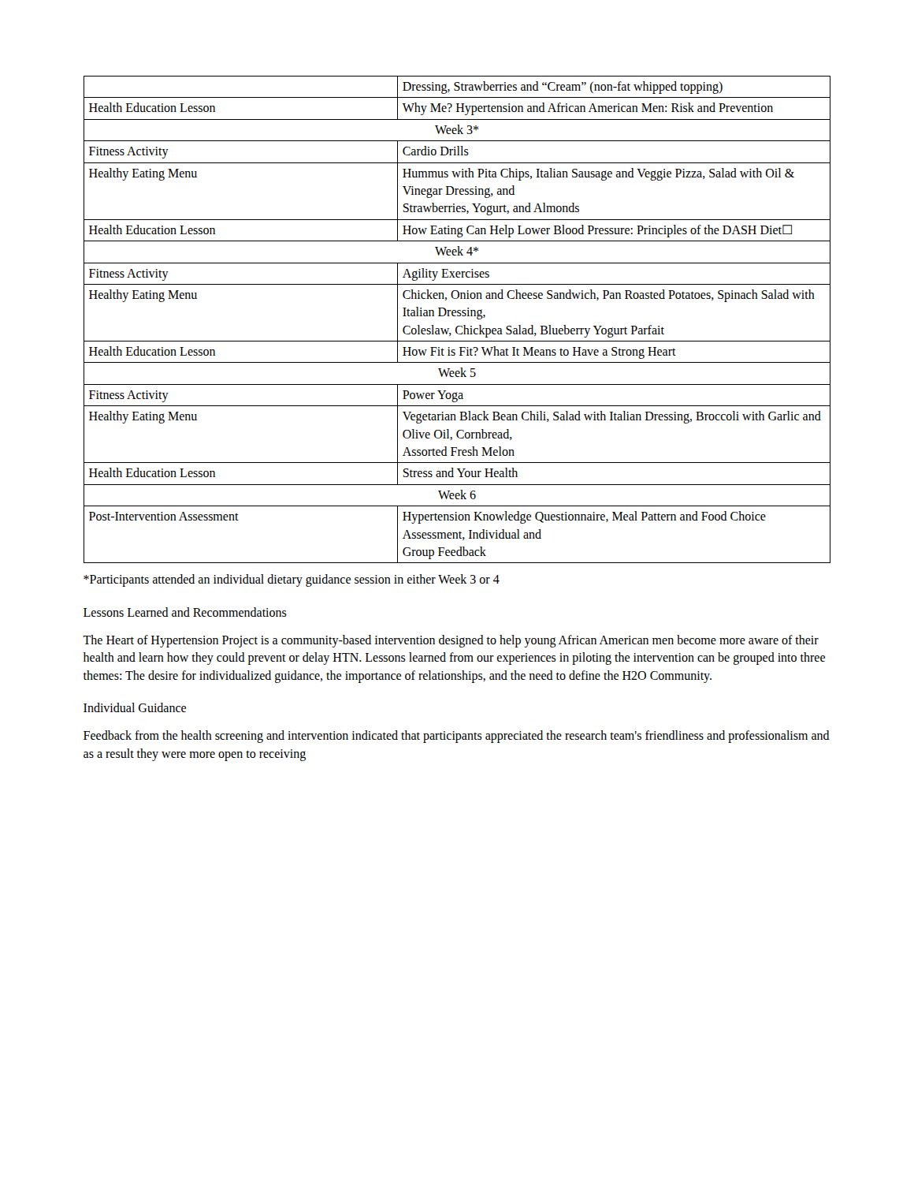| | Dressing, Strawberries and “Cream” (non-fat whipped topping) |
| Health Education Lesson | Why Me? Hypertension and African American Men: Risk and Prevention |
| Week 3* |
| Fitness Activity | Cardio Drills |
| Healthy Eating Menu | Hummus with Pita Chips, Italian Sausage and Veggie Pizza, Salad with Oil & Vinegar Dressing, and Strawberries, Yogurt, and Almonds |
| Health Education Lesson | How Eating Can Help Lower Blood Pressure: Principles of the DASH Diet☐ |
| Week 4* |
| Fitness Activity | Agility Exercises |
| Healthy Eating Menu | Chicken, Onion and Cheese Sandwich, Pan Roasted Potatoes, Spinach Salad with Italian Dressing, Coleslaw, Chickpea Salad, Blueberry Yogurt Parfait |
| Health Education Lesson | How Fit is Fit? What It Means to Have a Strong Heart |
| Week 5 |
| Fitness Activity | Power Yoga |
| Healthy Eating Menu | Vegetarian Black Bean Chili, Salad with Italian Dressing, Broccoli with Garlic and Olive Oil, Cornbread, Assorted Fresh Melon |
| Health Education Lesson | Stress and Your Health |
| Week 6 |
| Post-Intervention Assessment | Hypertension Knowledge Questionnaire, Meal Pattern and Food Choice Assessment, Individual and Group Feedback |
*Participants attended an individual dietary guidance session in either Week 3 or 4
Lessons Learned and Recommendations
The Heart of Hypertension Project is a community-based intervention designed to help young African American men become more aware of their health and learn how they could prevent or delay HTN. Lessons learned from our experiences in piloting the intervention can be grouped into three themes: The desire for individualized guidance, the importance of relationships, and the need to define the H2O Community.
Individual Guidance
Feedback from the health screening and intervention indicated that participants appreciated the research team's friendliness and professionalism and as a result they were more open to receiving